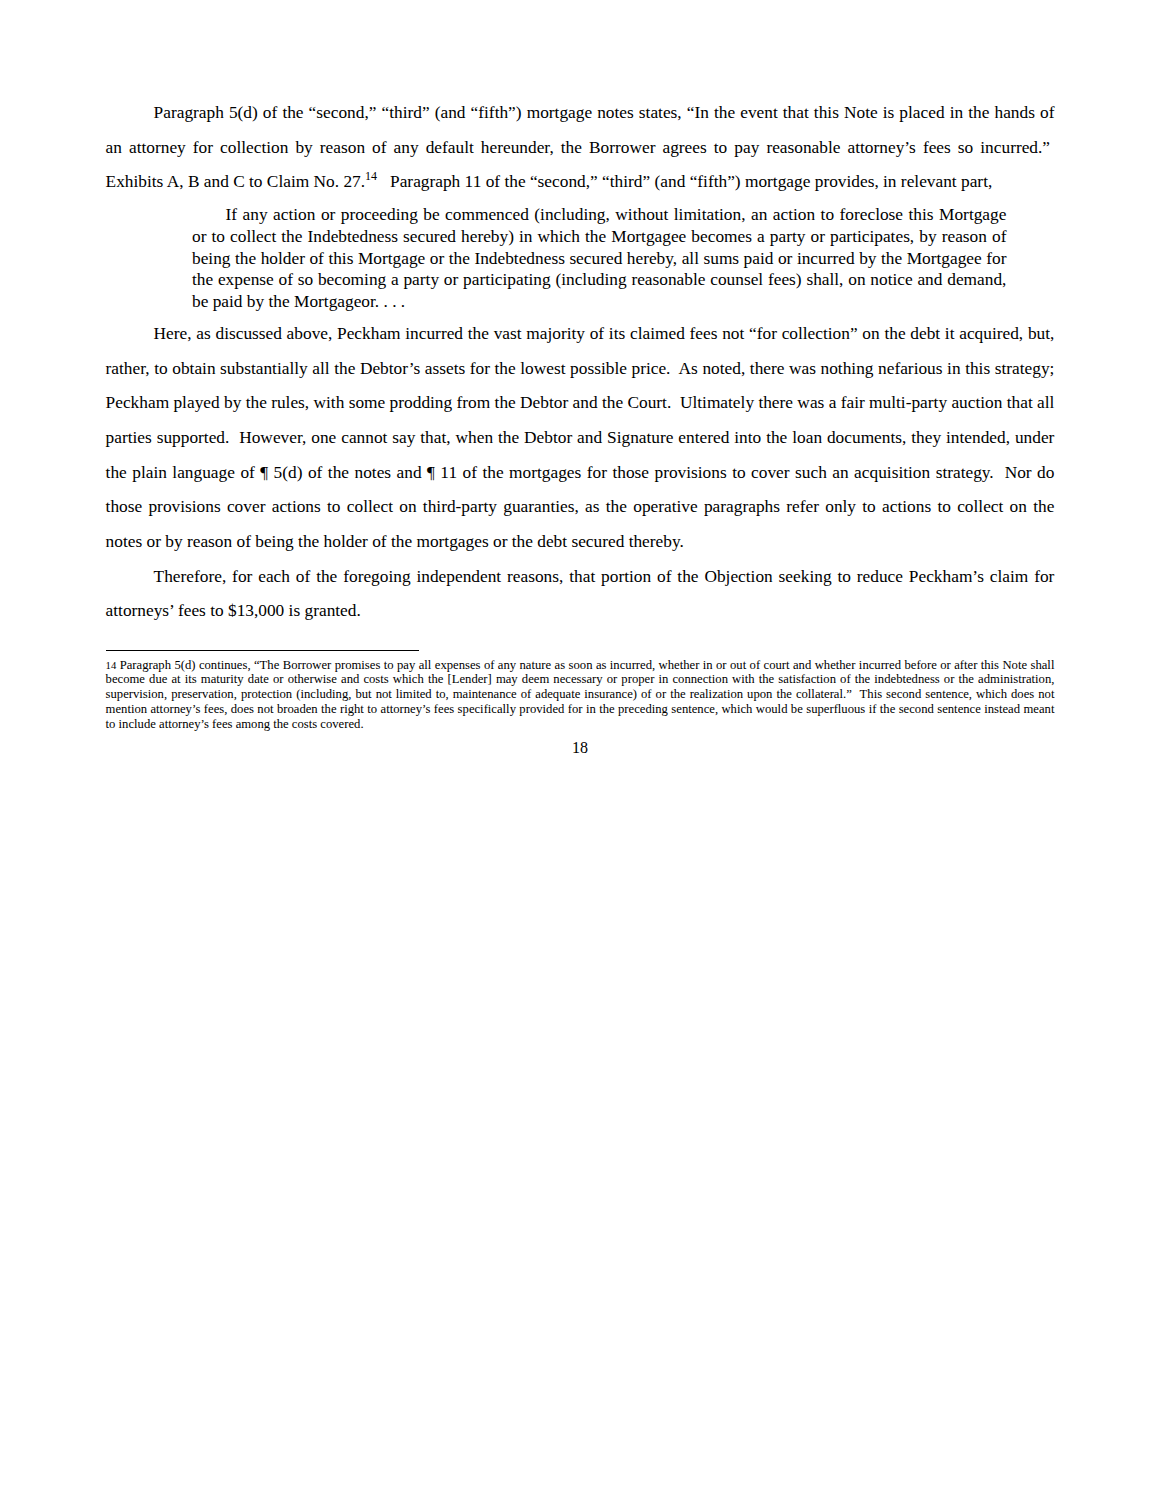Paragraph 5(d) of the “second,” “third” (and “fifth”) mortgage notes states, “In the event that this Note is placed in the hands of an attorney for collection by reason of any default hereunder, the Borrower agrees to pay reasonable attorney’s fees so incurred.” Exhibits A, B and C to Claim No. 27.14 Paragraph 11 of the “second,” “third” (and “fifth”) mortgage provides, in relevant part,
If any action or proceeding be commenced (including, without limitation, an action to foreclose this Mortgage or to collect the Indebtedness secured hereby) in which the Mortgagee becomes a party or participates, by reason of being the holder of this Mortgage or the Indebtedness secured hereby, all sums paid or incurred by the Mortgagee for the expense of so becoming a party or participating (including reasonable counsel fees) shall, on notice and demand, be paid by the Mortgageor. . . .
Here, as discussed above, Peckham incurred the vast majority of its claimed fees not “for collection” on the debt it acquired, but, rather, to obtain substantially all the Debtor’s assets for the lowest possible price. As noted, there was nothing nefarious in this strategy; Peckham played by the rules, with some prodding from the Debtor and the Court. Ultimately there was a fair multi-party auction that all parties supported. However, one cannot say that, when the Debtor and Signature entered into the loan documents, they intended, under the plain language of ¶ 5(d) of the notes and ¶ 11 of the mortgages for those provisions to cover such an acquisition strategy. Nor do those provisions cover actions to collect on third-party guaranties, as the operative paragraphs refer only to actions to collect on the notes or by reason of being the holder of the mortgages or the debt secured thereby.
Therefore, for each of the foregoing independent reasons, that portion of the Objection seeking to reduce Peckham’s claim for attorneys’ fees to $13,000 is granted.
14 Paragraph 5(d) continues, “The Borrower promises to pay all expenses of any nature as soon as incurred, whether in or out of court and whether incurred before or after this Note shall become due at its maturity date or otherwise and costs which the [Lender] may deem necessary or proper in connection with the satisfaction of the indebtedness or the administration, supervision, preservation, protection (including, but not limited to, maintenance of adequate insurance) of or the realization upon the collateral.” This second sentence, which does not mention attorney’s fees, does not broaden the right to attorney’s fees specifically provided for in the preceding sentence, which would be superfluous if the second sentence instead meant to include attorney’s fees among the costs covered.
18